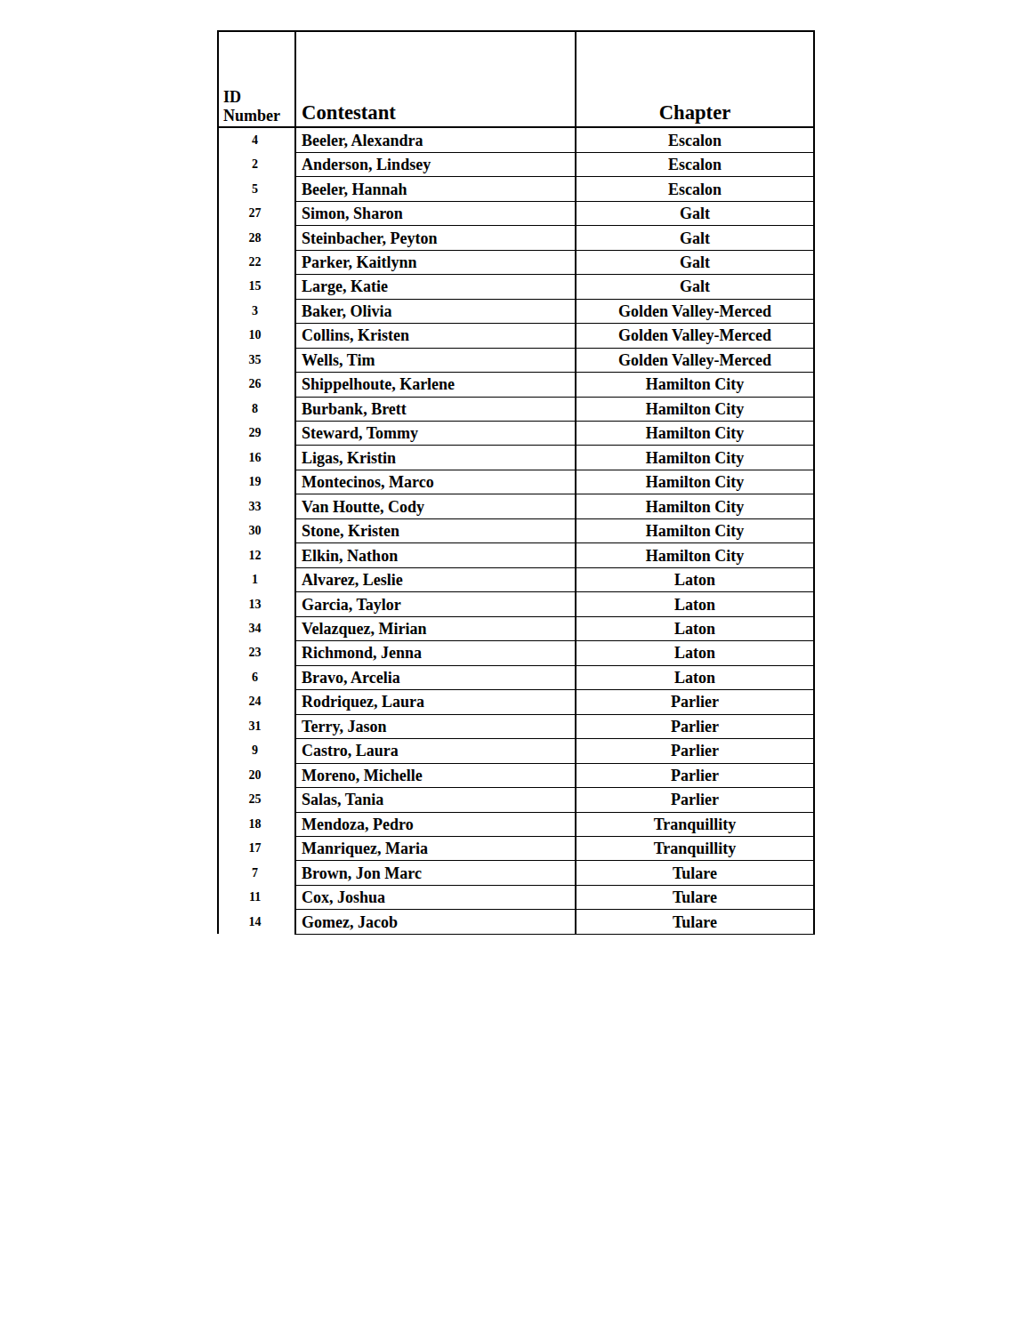| ID Number | Contestant | Chapter |
| --- | --- | --- |
| 4 | Beeler, Alexandra | Escalon |
| 2 | Anderson, Lindsey | Escalon |
| 5 | Beeler, Hannah | Escalon |
| 27 | Simon, Sharon | Galt |
| 28 | Steinbacher, Peyton | Galt |
| 22 | Parker, Kaitlynn | Galt |
| 15 | Large, Katie | Galt |
| 3 | Baker, Olivia | Golden Valley-Merced |
| 10 | Collins, Kristen | Golden Valley-Merced |
| 35 | Wells, Tim | Golden Valley-Merced |
| 26 | Shippelhoute, Karlene | Hamilton City |
| 8 | Burbank, Brett | Hamilton City |
| 29 | Steward, Tommy | Hamilton City |
| 16 | Ligas, Kristin | Hamilton City |
| 19 | Montecinos, Marco | Hamilton City |
| 33 | Van Houtte, Cody | Hamilton City |
| 30 | Stone, Kristen | Hamilton City |
| 12 | Elkin, Nathon | Hamilton City |
| 1 | Alvarez, Leslie | Laton |
| 13 | Garcia, Taylor | Laton |
| 34 | Velazquez, Mirian | Laton |
| 23 | Richmond, Jenna | Laton |
| 6 | Bravo, Arcelia | Laton |
| 24 | Rodriquez, Laura | Parlier |
| 31 | Terry, Jason | Parlier |
| 9 | Castro, Laura | Parlier |
| 20 | Moreno, Michelle | Parlier |
| 25 | Salas, Tania | Parlier |
| 18 | Mendoza, Pedro | Tranquillity |
| 17 | Manriquez, Maria | Tranquillity |
| 7 | Brown, Jon Marc | Tulare |
| 11 | Cox, Joshua | Tulare |
| 14 | Gomez, Jacob | Tulare |